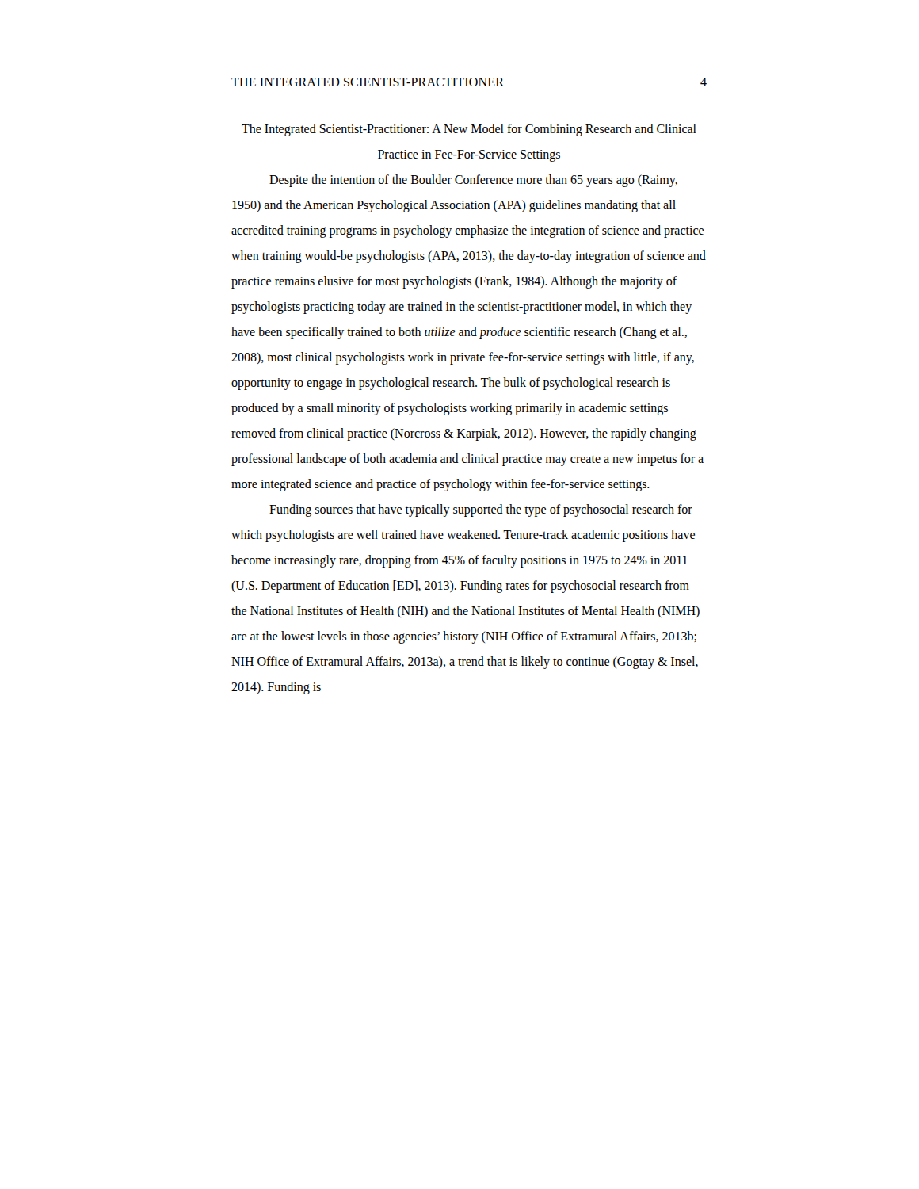The Integrated Scientist-Practitioner 4
The Integrated Scientist-Practitioner: A New Model for Combining Research and Clinical Practice in Fee-For-Service Settings
Despite the intention of the Boulder Conference more than 65 years ago (Raimy, 1950) and the American Psychological Association (APA) guidelines mandating that all accredited training programs in psychology emphasize the integration of science and practice when training would-be psychologists (APA, 2013), the day-to-day integration of science and practice remains elusive for most psychologists (Frank, 1984). Although the majority of psychologists practicing today are trained in the scientist-practitioner model, in which they have been specifically trained to both utilize and produce scientific research (Chang et al., 2008), most clinical psychologists work in private fee-for-service settings with little, if any, opportunity to engage in psychological research. The bulk of psychological research is produced by a small minority of psychologists working primarily in academic settings removed from clinical practice (Norcross & Karpiak, 2012). However, the rapidly changing professional landscape of both academia and clinical practice may create a new impetus for a more integrated science and practice of psychology within fee-for-service settings.
Funding sources that have typically supported the type of psychosocial research for which psychologists are well trained have weakened. Tenure-track academic positions have become increasingly rare, dropping from 45% of faculty positions in 1975 to 24% in 2011 (U.S. Department of Education [ED], 2013). Funding rates for psychosocial research from the National Institutes of Health (NIH) and the National Institutes of Mental Health (NIMH) are at the lowest levels in those agencies’ history (NIH Office of Extramural Affairs, 2013b; NIH Office of Extramural Affairs, 2013a), a trend that is likely to continue (Gogtay & Insel, 2014). Funding is